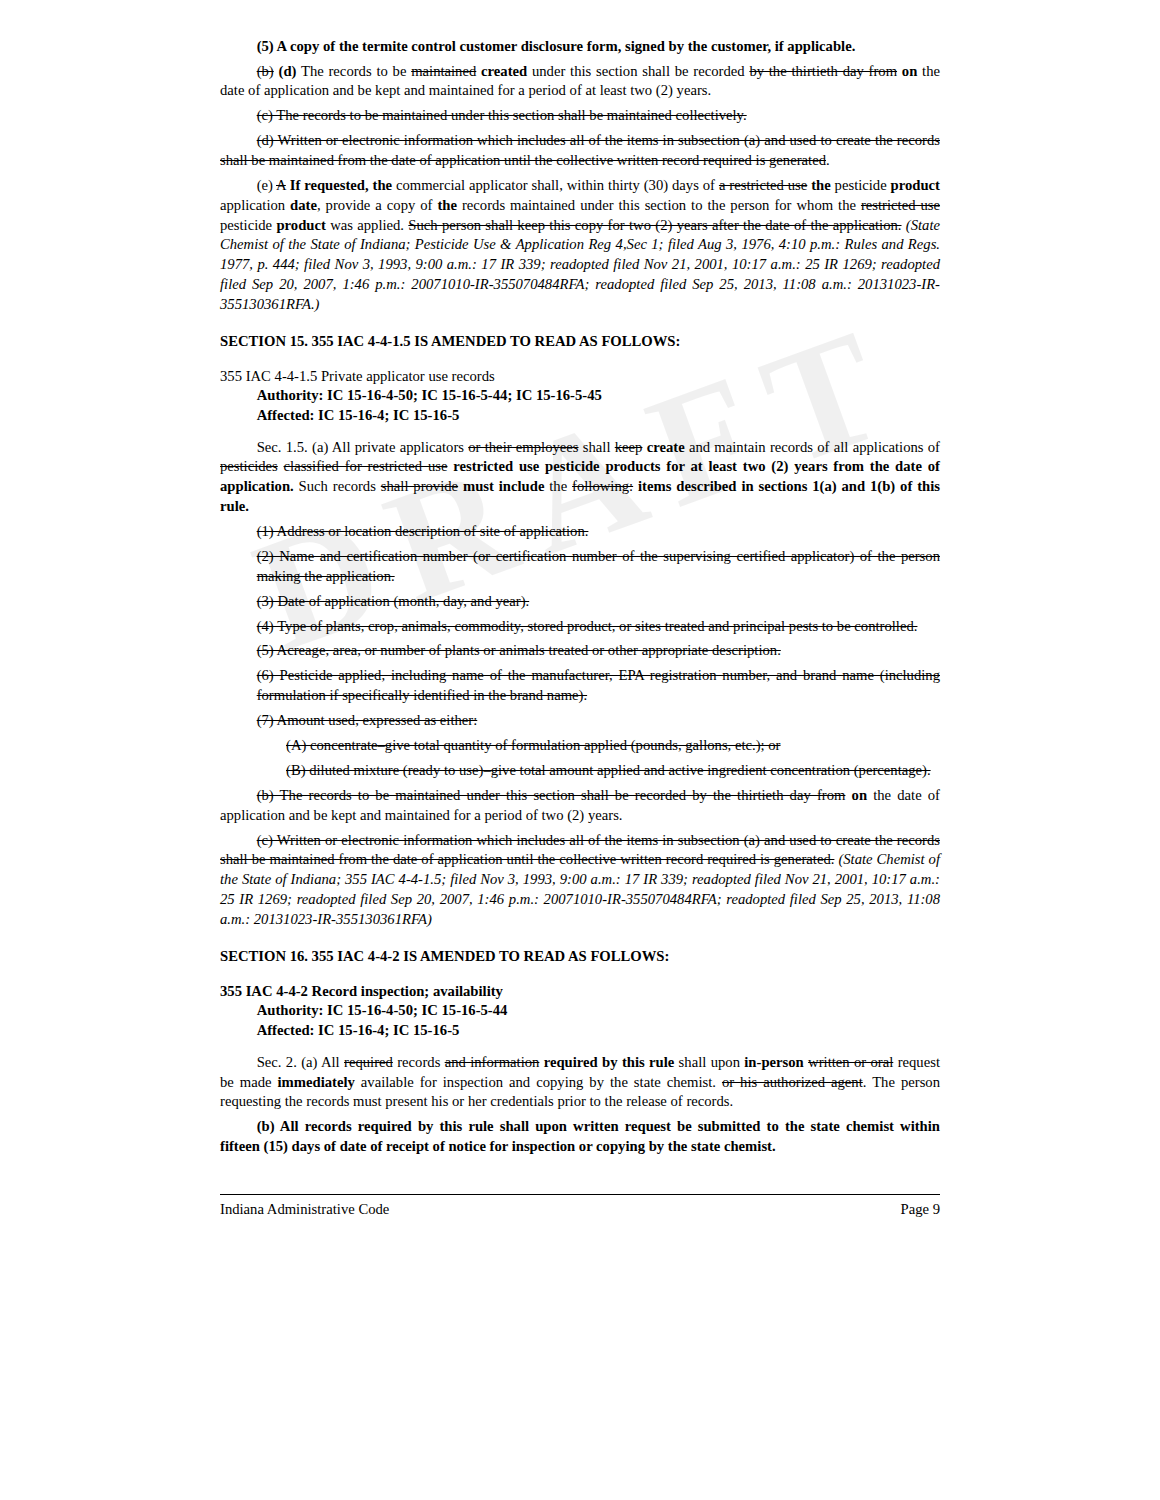DRAFT
(5) A copy of the termite control customer disclosure form, signed by the customer, if applicable.
(b) (d) The records to be maintained created under this section shall be recorded by the thirtieth day from on the date of application and be kept and maintained for a period of at least two (2) years.
(c) The records to be maintained under this section shall be maintained collectively.
(d) Written or electronic information which includes all of the items in subsection (a) and used to create the records shall be maintained from the date of application until the collective written record required is generated.
(e) A If requested, the commercial applicator shall, within thirty (30) days of a restricted use the pesticide product application date, provide a copy of the records maintained under this section to the person for whom the restricted use pesticide product was applied. Such person shall keep this copy for two (2) years after the date of the application. (State Chemist of the State of Indiana; Pesticide Use & Application Reg 4,Sec 1; filed Aug 3, 1976, 4:10 p.m.: Rules and Regs. 1977, p. 444; filed Nov 3, 1993, 9:00 a.m.: 17 IR 339; readopted filed Nov 21, 2001, 10:17 a.m.: 25 IR 1269; readopted filed Sep 20, 2007, 1:46 p.m.: 20071010-IR-355070484RFA; readopted filed Sep 25, 2013, 11:08 a.m.: 20131023-IR-355130361RFA.)
SECTION 15. 355 IAC 4-4-1.5 IS AMENDED TO READ AS FOLLOWS:
355 IAC 4-4-1.5 Private applicator use records
Authority: IC 15-16-4-50; IC 15-16-5-44; IC 15-16-5-45
Affected: IC 15-16-4; IC 15-16-5
Sec. 1.5. (a) All private applicators or their employees shall keep create and maintain records of all applications of pesticides classified for restricted use restricted use pesticide products for at least two (2) years from the date of application. Such records shall provide must include the following: items described in sections 1(a) and 1(b) of this rule.
(1) Address or location description of site of application.
(2) Name and certification number (or certification number of the supervising certified applicator) of the person making the application.
(3) Date of application (month, day, and year).
(4) Type of plants, crop, animals, commodity, stored product, or sites treated and principal pests to be controlled.
(5) Acreage, area, or number of plants or animals treated or other appropriate description.
(6) Pesticide applied, including name of the manufacturer, EPA registration number, and brand name (including formulation if specifically identified in the brand name).
(7) Amount used, expressed as either:
(A) concentrate–give total quantity of formulation applied (pounds, gallons, etc.); or
(B) diluted mixture (ready to use)–give total amount applied and active ingredient concentration (percentage).
(b) The records to be maintained under this section shall be recorded by the thirtieth day from on the date of application and be kept and maintained for a period of two (2) years.
(c) Written or electronic information which includes all of the items in subsection (a) and used to create the records shall be maintained from the date of application until the collective written record required is generated. (State Chemist of the State of Indiana; 355 IAC 4-4-1.5; filed Nov 3, 1993, 9:00 a.m.: 17 IR 339; readopted filed Nov 21, 2001, 10:17 a.m.: 25 IR 1269; readopted filed Sep 20, 2007, 1:46 p.m.: 20071010-IR-355070484RFA; readopted filed Sep 25, 2013, 11:08 a.m.: 20131023-IR-355130361RFA)
SECTION 16. 355 IAC 4-4-2 IS AMENDED TO READ AS FOLLOWS:
355 IAC 4-4-2 Record inspection; availability
Authority: IC 15-16-4-50; IC 15-16-5-44
Affected: IC 15-16-4; IC 15-16-5
Sec. 2. (a) All required records and information required by this rule shall upon in-person written or oral request be made immediately available for inspection and copying by the state chemist. or his authorized agent. The person requesting the records must present his or her credentials prior to the release of records.
(b) All records required by this rule shall upon written request be submitted to the state chemist within fifteen (15) days of date of receipt of notice for inspection or copying by the state chemist.
Indiana Administrative Code Page 9